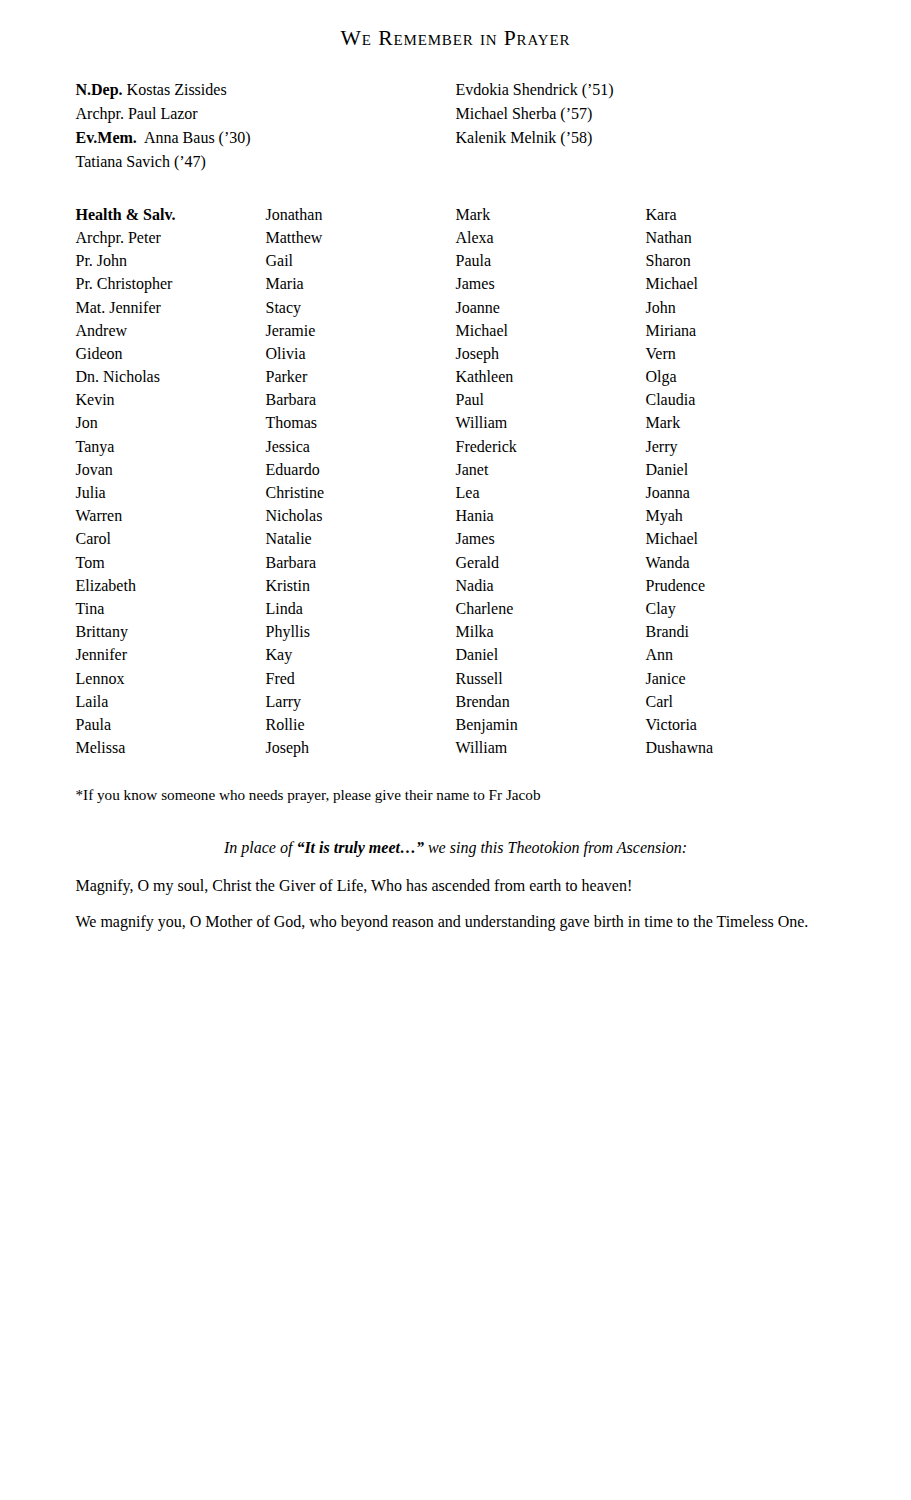We Remember in Prayer
| N.Dep. Kostas Zissides | Evdokia Shendrick (’51) |
| Archpr. Paul Lazor | Michael Sherba (’57) |
| Ev.Mem. Anna Baus (’30) | Kalenik Melnik (’58) |
| Tatiana Savich (’47) | |
| Health & Salv. | Jonathan | Mark | Kara |
| Archpr. Peter | Matthew | Alexa | Nathan |
| Pr. John | Gail | Paula | Sharon |
| Pr. Christopher | Maria | James | Michael |
| Mat. Jennifer | Stacy | Joanne | John |
| Andrew | Jeramie | Michael | Miriana |
| Gideon | Olivia | Joseph | Vern |
| Dn. Nicholas | Parker | Kathleen | Olga |
| Kevin | Barbara | Paul | Claudia |
| Jon | Thomas | William | Mark |
| Tanya | Jessica | Frederick | Jerry |
| Jovan | Eduardo | Janet | Daniel |
| Julia | Christine | Lea | Joanna |
| Warren | Nicholas | Hania | Myah |
| Carol | Natalie | James | Michael |
| Tom | Barbara | Gerald | Wanda |
| Elizabeth | Kristin | Nadia | Prudence |
| Tina | Linda | Charlene | Clay |
| Brittany | Phyllis | Milka | Brandi |
| Jennifer | Kay | Daniel | Ann |
| Lennox | Fred | Russell | Janice |
| Laila | Larry | Brendan | Carl |
| Paula | Rollie | Benjamin | Victoria |
| Melissa | Joseph | William | Dushawna |
*If you know someone who needs prayer, please give their name to Fr Jacob
In place of “It is truly meet…” we sing this Theotokion from Ascension:
Magnify, O my soul, Christ the Giver of Life, Who has ascended from earth to heaven!
We magnify you, O Mother of God, who beyond reason and understanding gave birth in time to the Timeless One.